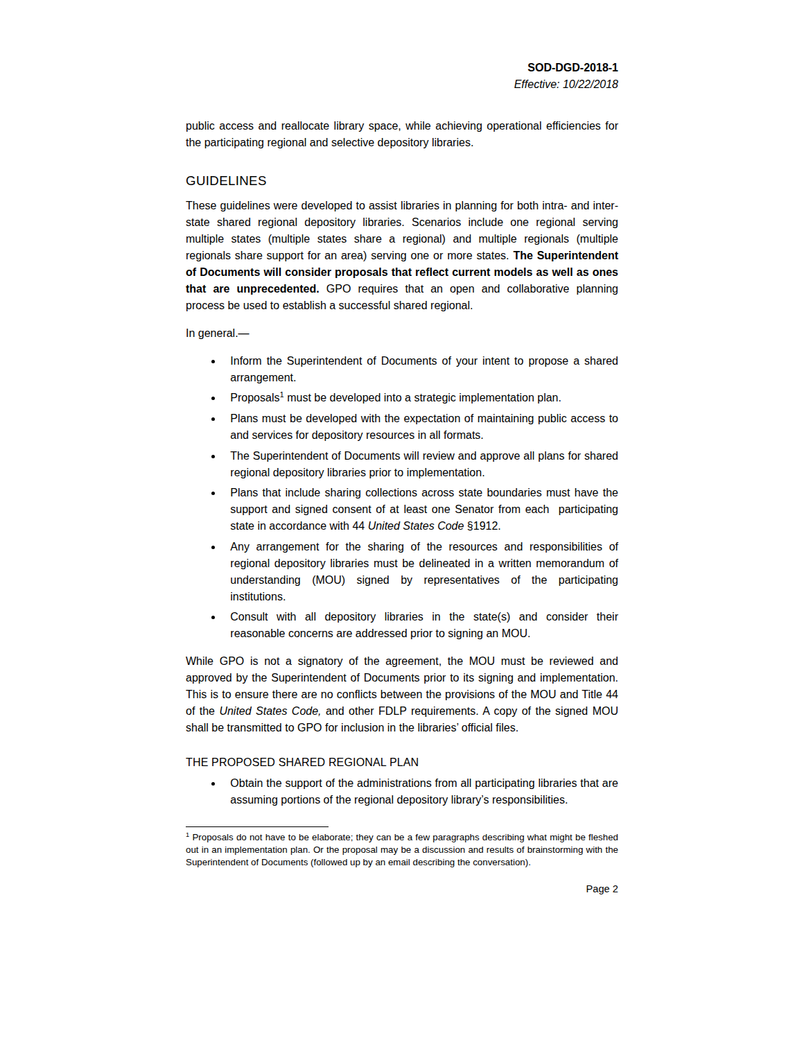SOD-DGD-2018-1
Effective: 10/22/2018
public access and reallocate library space, while achieving operational efficiencies for the participating regional and selective depository libraries.
GUIDELINES
These guidelines were developed to assist libraries in planning for both intra- and inter-state shared regional depository libraries. Scenarios include one regional serving multiple states (multiple states share a regional) and multiple regionals (multiple regionals share support for an area) serving one or more states. The Superintendent of Documents will consider proposals that reflect current models as well as ones that are unprecedented. GPO requires that an open and collaborative planning process be used to establish a successful shared regional.
In general.—
Inform the Superintendent of Documents of your intent to propose a shared arrangement.
Proposals1 must be developed into a strategic implementation plan.
Plans must be developed with the expectation of maintaining public access to and services for depository resources in all formats.
The Superintendent of Documents will review and approve all plans for shared regional depository libraries prior to implementation.
Plans that include sharing collections across state boundaries must have the support and signed consent of at least one Senator from each participating state in accordance with 44 United States Code §1912.
Any arrangement for the sharing of the resources and responsibilities of regional depository libraries must be delineated in a written memorandum of understanding (MOU) signed by representatives of the participating institutions.
Consult with all depository libraries in the state(s) and consider their reasonable concerns are addressed prior to signing an MOU.
While GPO is not a signatory of the agreement, the MOU must be reviewed and approved by the Superintendent of Documents prior to its signing and implementation. This is to ensure there are no conflicts between the provisions of the MOU and Title 44 of the United States Code, and other FDLP requirements. A copy of the signed MOU shall be transmitted to GPO for inclusion in the libraries’ official files.
THE PROPOSED SHARED REGIONAL PLAN
Obtain the support of the administrations from all participating libraries that are assuming portions of the regional depository library’s responsibilities.
1 Proposals do not have to be elaborate; they can be a few paragraphs describing what might be fleshed out in an implementation plan. Or the proposal may be a discussion and results of brainstorming with the Superintendent of Documents (followed up by an email describing the conversation).
Page 2